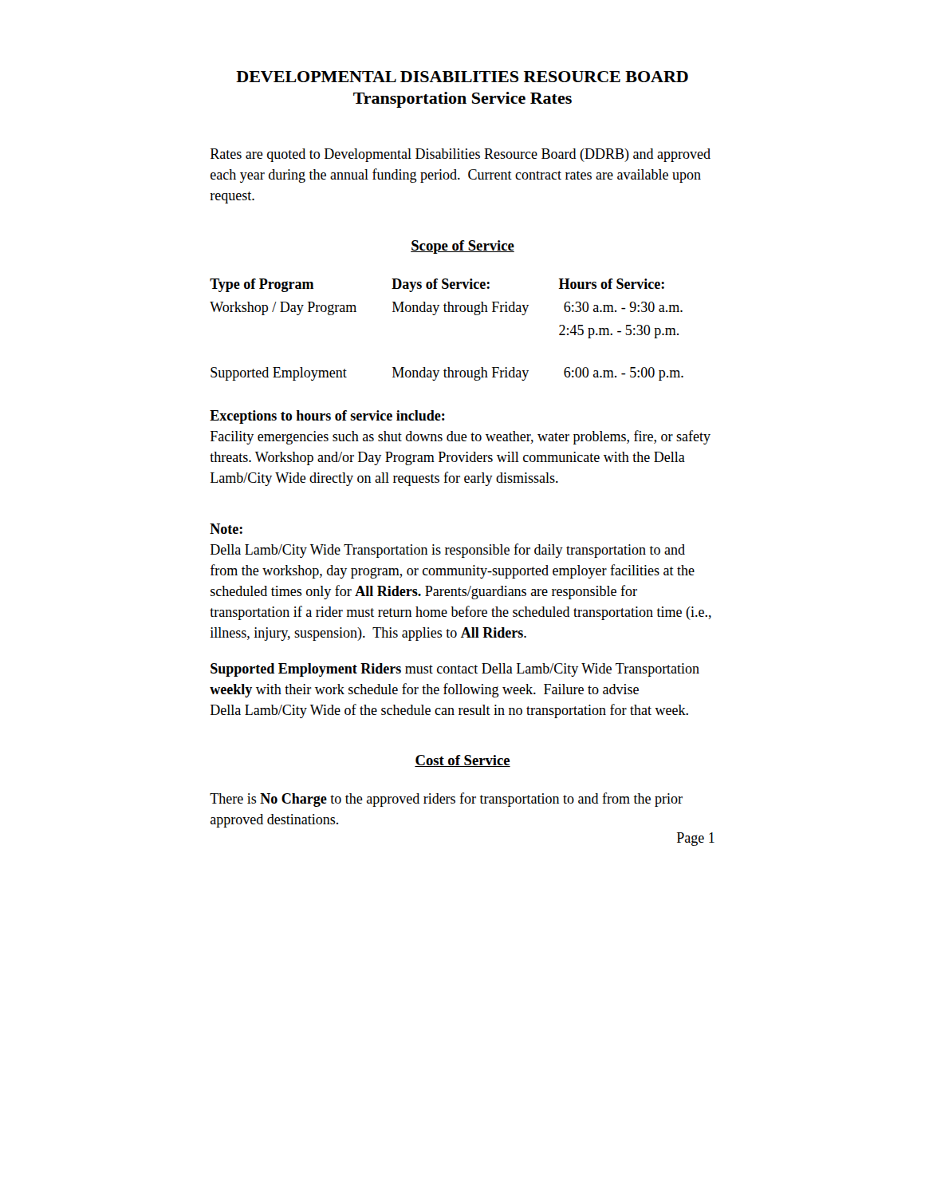DEVELOPMENTAL DISABILITIES RESOURCE BOARD Transportation Service Rates
Rates are quoted to Developmental Disabilities Resource Board (DDRB) and approved each year during the annual funding period. Current contract rates are available upon request.
Scope of Service
| Type of Program | Days of Service: | Hours of Service: |
| --- | --- | --- |
| Workshop / Day Program | Monday through Friday | 6:30 a.m. - 9:30 a.m. |
| | | 2:45 p.m. - 5:30 p.m. |
| Supported Employment | Monday through Friday | 6:00 a.m. - 5:00 p.m. |
Exceptions to hours of service include:
Facility emergencies such as shut downs due to weather, water problems, fire, or safety threats. Workshop and/or Day Program Providers will communicate with the Della Lamb/City Wide directly on all requests for early dismissals.
Note:
Della Lamb/City Wide Transportation is responsible for daily transportation to and from the workshop, day program, or community-supported employer facilities at the scheduled times only for All Riders. Parents/guardians are responsible for transportation if a rider must return home before the scheduled transportation time (i.e., illness, injury, suspension). This applies to All Riders.
Supported Employment Riders must contact Della Lamb/City Wide Transportation weekly with their work schedule for the following week. Failure to advise
Della Lamb/City Wide of the schedule can result in no transportation for that week.
Cost of Service
There is No Charge to the approved riders for transportation to and from the prior approved destinations.
Page 1